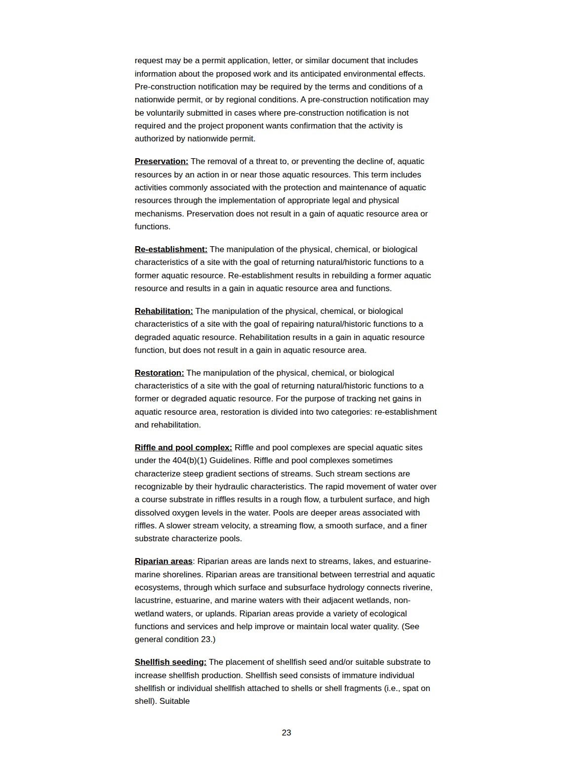request may be a permit application, letter, or similar document that includes information about the proposed work and its anticipated environmental effects. Pre-construction notification may be required by the terms and conditions of a nationwide permit, or by regional conditions. A pre-construction notification may be voluntarily submitted in cases where pre-construction notification is not required and the project proponent wants confirmation that the activity is authorized by nationwide permit.
Preservation: The removal of a threat to, or preventing the decline of, aquatic resources by an action in or near those aquatic resources. This term includes activities commonly associated with the protection and maintenance of aquatic resources through the implementation of appropriate legal and physical mechanisms. Preservation does not result in a gain of aquatic resource area or functions.
Re-establishment: The manipulation of the physical, chemical, or biological characteristics of a site with the goal of returning natural/historic functions to a former aquatic resource. Re-establishment results in rebuilding a former aquatic resource and results in a gain in aquatic resource area and functions.
Rehabilitation: The manipulation of the physical, chemical, or biological characteristics of a site with the goal of repairing natural/historic functions to a degraded aquatic resource. Rehabilitation results in a gain in aquatic resource function, but does not result in a gain in aquatic resource area.
Restoration: The manipulation of the physical, chemical, or biological characteristics of a site with the goal of returning natural/historic functions to a former or degraded aquatic resource. For the purpose of tracking net gains in aquatic resource area, restoration is divided into two categories: re-establishment and rehabilitation.
Riffle and pool complex: Riffle and pool complexes are special aquatic sites under the 404(b)(1) Guidelines. Riffle and pool complexes sometimes characterize steep gradient sections of streams. Such stream sections are recognizable by their hydraulic characteristics. The rapid movement of water over a course substrate in riffles results in a rough flow, a turbulent surface, and high dissolved oxygen levels in the water. Pools are deeper areas associated with riffles. A slower stream velocity, a streaming flow, a smooth surface, and a finer substrate characterize pools.
Riparian areas: Riparian areas are lands next to streams, lakes, and estuarine-marine shorelines. Riparian areas are transitional between terrestrial and aquatic ecosystems, through which surface and subsurface hydrology connects riverine, lacustrine, estuarine, and marine waters with their adjacent wetlands, non-wetland waters, or uplands. Riparian areas provide a variety of ecological functions and services and help improve or maintain local water quality. (See general condition 23.)
Shellfish seeding: The placement of shellfish seed and/or suitable substrate to increase shellfish production. Shellfish seed consists of immature individual shellfish or individual shellfish attached to shells or shell fragments (i.e., spat on shell). Suitable
23